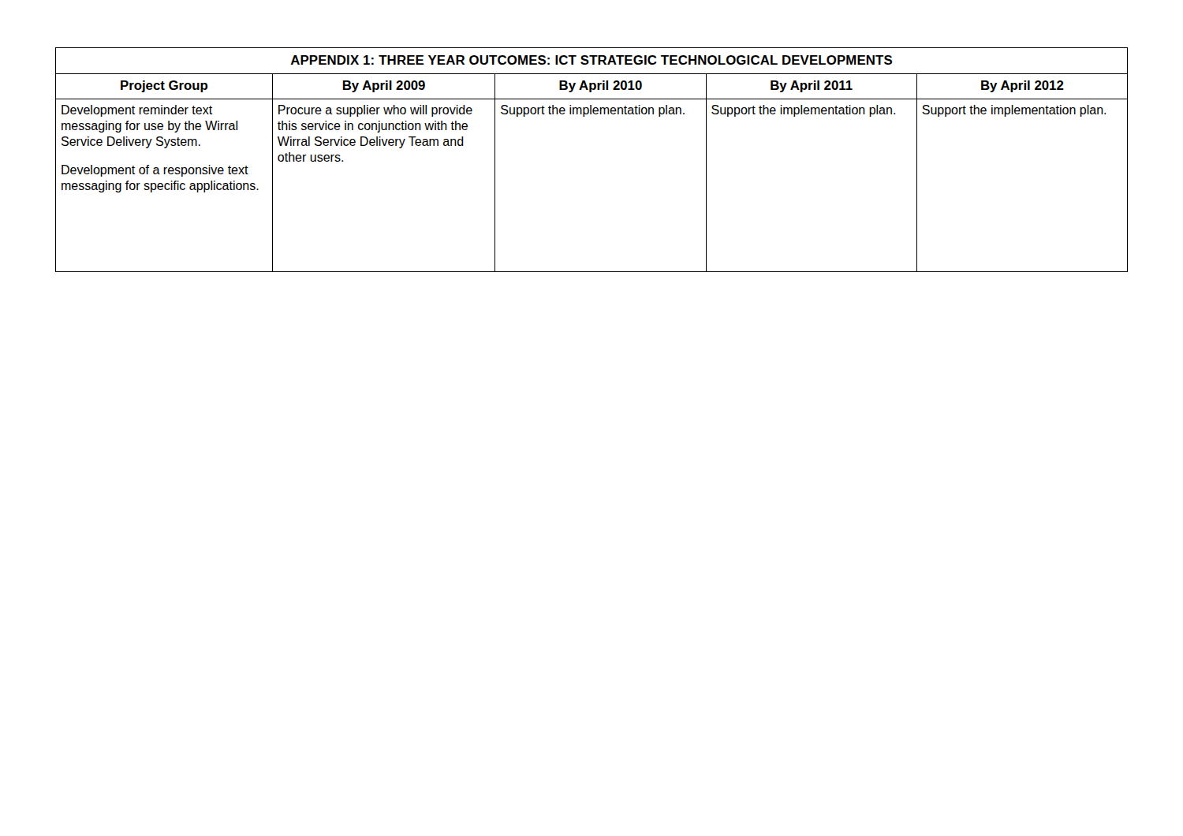APPENDIX 1: THREE YEAR OUTCOMES: ICT STRATEGIC TECHNOLOGICAL DEVELOPMENTS
| Project Group | By April 2009 | By April 2010 | By April 2011 | By April 2012 |
| --- | --- | --- | --- | --- |
| Development reminder text messaging for use by the Wirral Service Delivery System. Development of a responsive text messaging for specific applications. | Procure a supplier who will provide this service in conjunction with the Wirral Service Delivery Team and other users. | Support the implementation plan. | Support the implementation plan. | Support the implementation plan. |